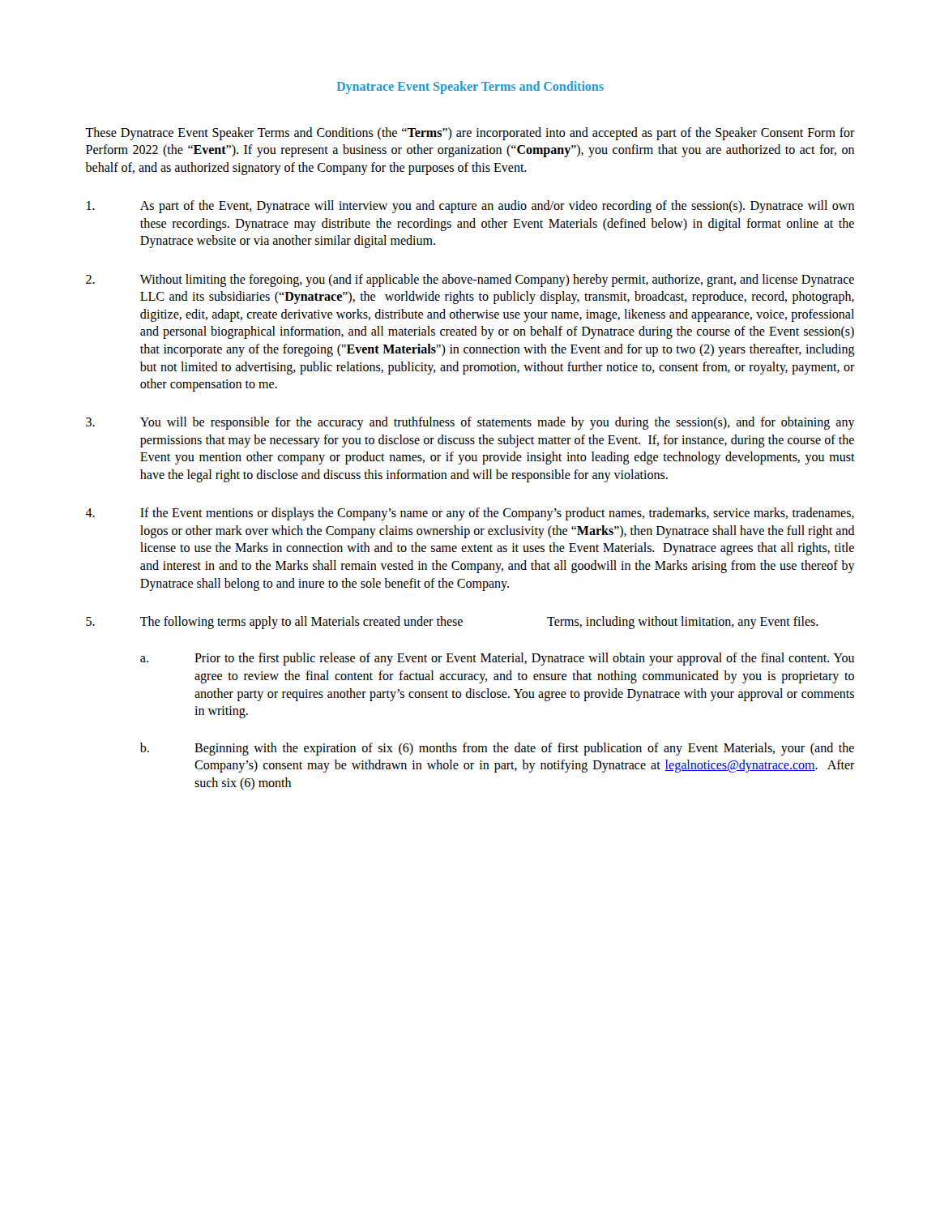Dynatrace Event Speaker Terms and Conditions
These Dynatrace Event Speaker Terms and Conditions (the “Terms”) are incorporated into and accepted as part of the Speaker Consent Form for Perform 2022 (the “Event”). If you represent a business or other organization (“Company”), you confirm that you are authorized to act for, on behalf of, and as authorized signatory of the Company for the purposes of this Event.
1. As part of the Event, Dynatrace will interview you and capture an audio and/or video recording of the session(s). Dynatrace will own these recordings. Dynatrace may distribute the recordings and other Event Materials (defined below) in digital format online at the Dynatrace website or via another similar digital medium.
2. Without limiting the foregoing, you (and if applicable the above-named Company) hereby permit, authorize, grant, and license Dynatrace LLC and its subsidiaries (“Dynatrace”), the worldwide rights to publicly display, transmit, broadcast, reproduce, record, photograph, digitize, edit, adapt, create derivative works, distribute and otherwise use your name, image, likeness and appearance, voice, professional and personal biographical information, and all materials created by or on behalf of Dynatrace during the course of the Event session(s) that incorporate any of the foregoing ("Event Materials") in connection with the Event and for up to two (2) years thereafter, including but not limited to advertising, public relations, publicity, and promotion, without further notice to, consent from, or royalty, payment, or other compensation to me.
3. You will be responsible for the accuracy and truthfulness of statements made by you during the session(s), and for obtaining any permissions that may be necessary for you to disclose or discuss the subject matter of the Event. If, for instance, during the course of the Event you mention other company or product names, or if you provide insight into leading edge technology developments, you must have the legal right to disclose and discuss this information and will be responsible for any violations.
4. If the Event mentions or displays the Company’s name or any of the Company’s product names, trademarks, service marks, tradenames, logos or other mark over which the Company claims ownership or exclusivity (the “Marks”), then Dynatrace shall have the full right and license to use the Marks in connection with and to the same extent as it uses the Event Materials. Dynatrace agrees that all rights, title and interest in and to the Marks shall remain vested in the Company, and that all goodwill in the Marks arising from the use thereof by Dynatrace shall belong to and inure to the sole benefit of the Company.
5. The following terms apply to all Materials created under these Terms, including without limitation, any Event files.
a. Prior to the first public release of any Event or Event Material, Dynatrace will obtain your approval of the final content. You agree to review the final content for factual accuracy, and to ensure that nothing communicated by you is proprietary to another party or requires another party’s consent to disclose. You agree to provide Dynatrace with your approval or comments in writing.
b. Beginning with the expiration of six (6) months from the date of first publication of any Event Materials, your (and the Company’s) consent may be withdrawn in whole or in part, by notifying Dynatrace at legalnotices@dynatrace.com. After such six (6) month